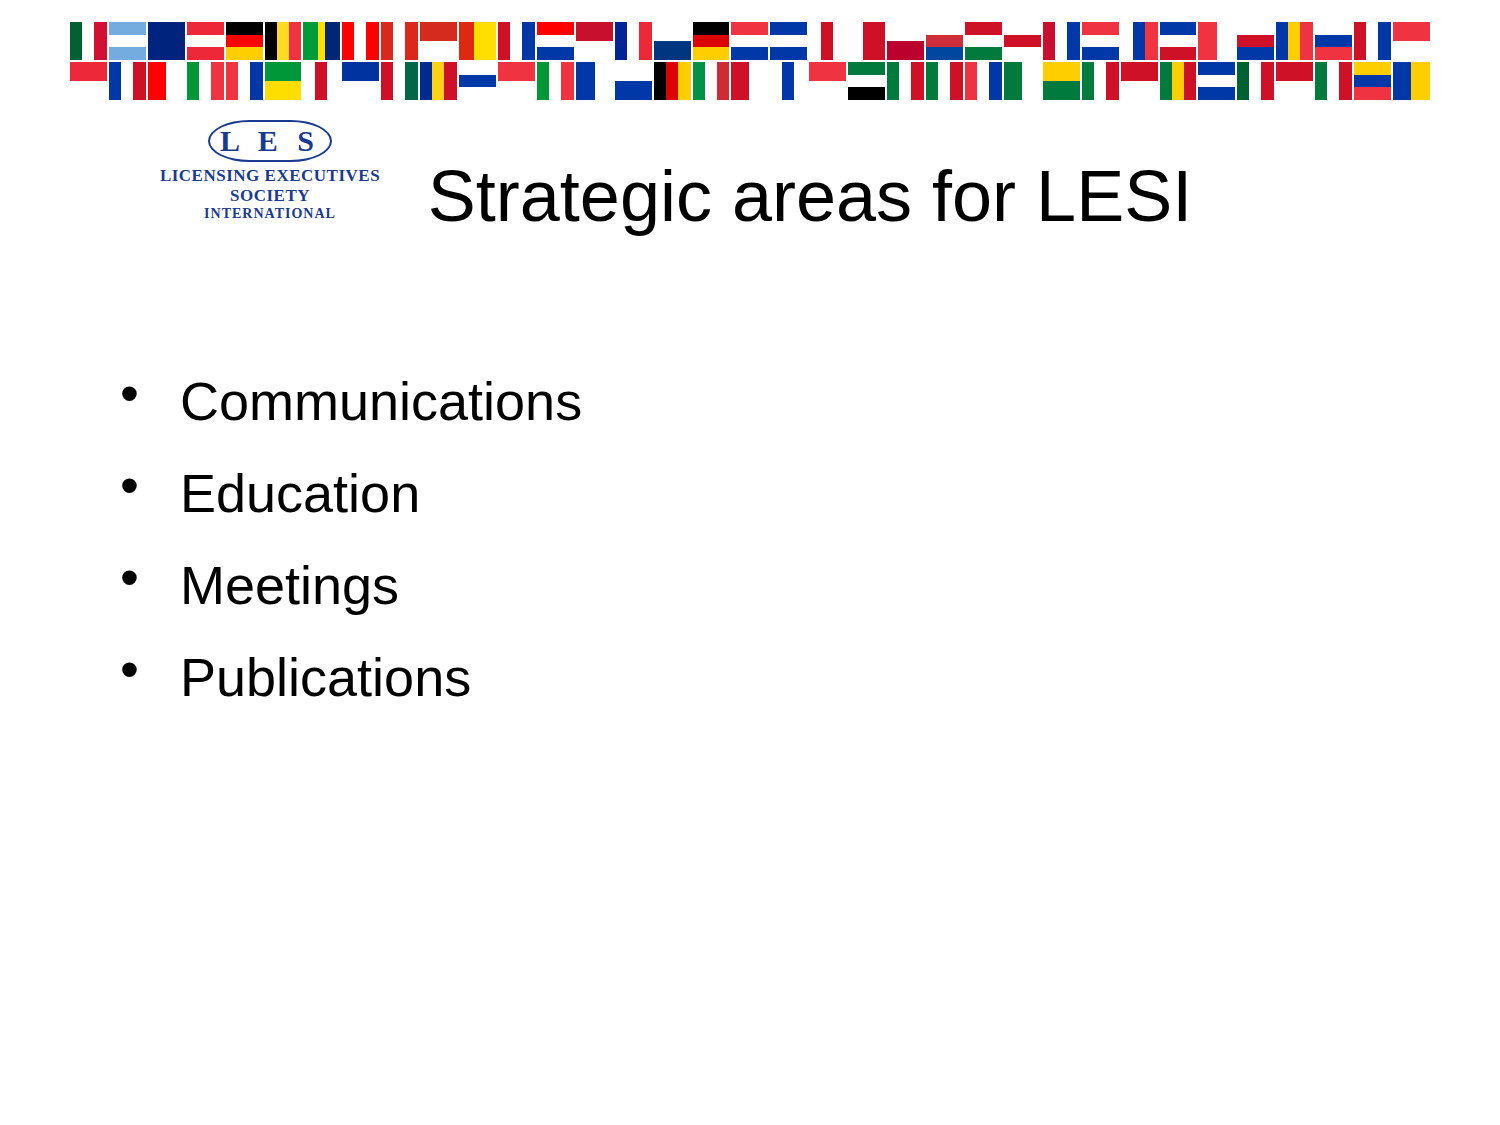L E S
LICENSING EXECUTIVES SOCIETY
INTERNATIONAL
Strategic areas for LESI
Communications
Education
Meetings
Publications